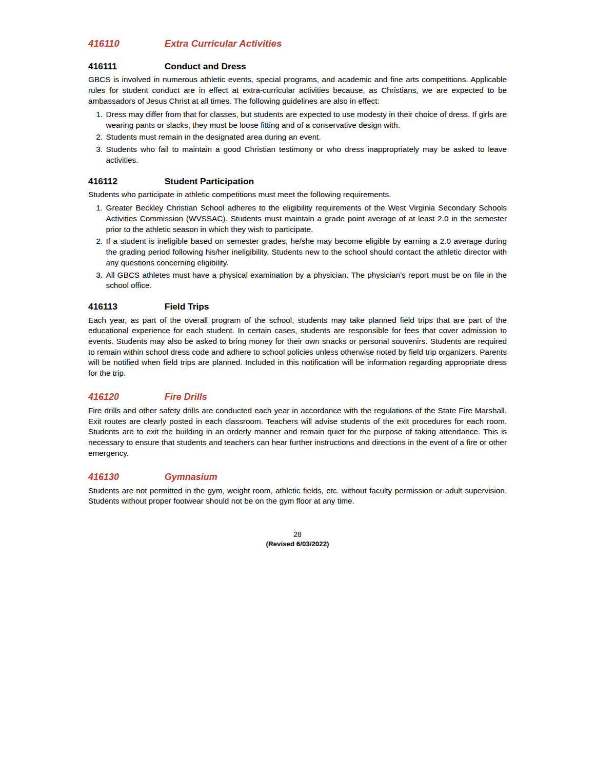416110 Extra Curricular Activities
416111 Conduct and Dress
GBCS is involved in numerous athletic events, special programs, and academic and fine arts competitions. Applicable rules for student conduct are in effect at extra-curricular activities because, as Christians, we are expected to be ambassadors of Jesus Christ at all times. The following guidelines are also in effect:
Dress may differ from that for classes, but students are expected to use modesty in their choice of dress. If girls are wearing pants or slacks, they must be loose fitting and of a conservative design with.
Students must remain in the designated area during an event.
Students who fail to maintain a good Christian testimony or who dress inappropriately may be asked to leave activities.
416112 Student Participation
Students who participate in athletic competitions must meet the following requirements.
Greater Beckley Christian School adheres to the eligibility requirements of the West Virginia Secondary Schools Activities Commission (WVSSAC). Students must maintain a grade point average of at least 2.0 in the semester prior to the athletic season in which they wish to participate.
If a student is ineligible based on semester grades, he/she may become eligible by earning a 2.0 average during the grading period following his/her ineligibility. Students new to the school should contact the athletic director with any questions concerning eligibility.
All GBCS athletes must have a physical examination by a physician. The physician's report must be on file in the school office.
416113 Field Trips
Each year, as part of the overall program of the school, students may take planned field trips that are part of the educational experience for each student. In certain cases, students are responsible for fees that cover admission to events. Students may also be asked to bring money for their own snacks or personal souvenirs. Students are required to remain within school dress code and adhere to school policies unless otherwise noted by field trip organizers. Parents will be notified when field trips are planned. Included in this notification will be information regarding appropriate dress for the trip.
416120 Fire Drills
Fire drills and other safety drills are conducted each year in accordance with the regulations of the State Fire Marshall. Exit routes are clearly posted in each classroom. Teachers will advise students of the exit procedures for each room. Students are to exit the building in an orderly manner and remain quiet for the purpose of taking attendance. This is necessary to ensure that students and teachers can hear further instructions and directions in the event of a fire or other emergency.
416130 Gymnasium
Students are not permitted in the gym, weight room, athletic fields, etc. without faculty permission or adult supervision. Students without proper footwear should not be on the gym floor at any time.
28 (Revised 6/03/2022)